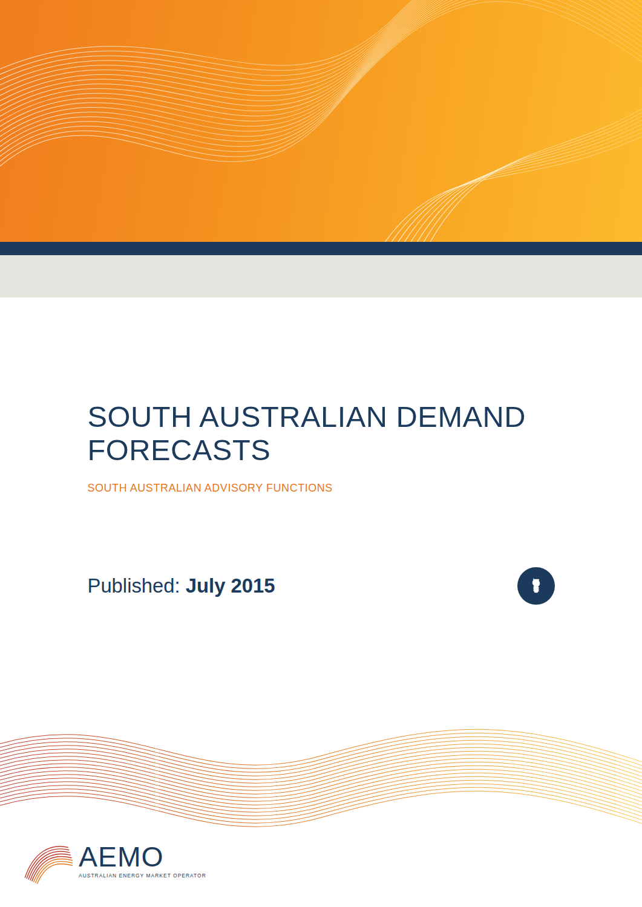South Australian Demand Forecasts
South Australian Advisory Functions
Published: July 2015
AEMO AUSTRALIAN ENERGY MARKET OPERATOR